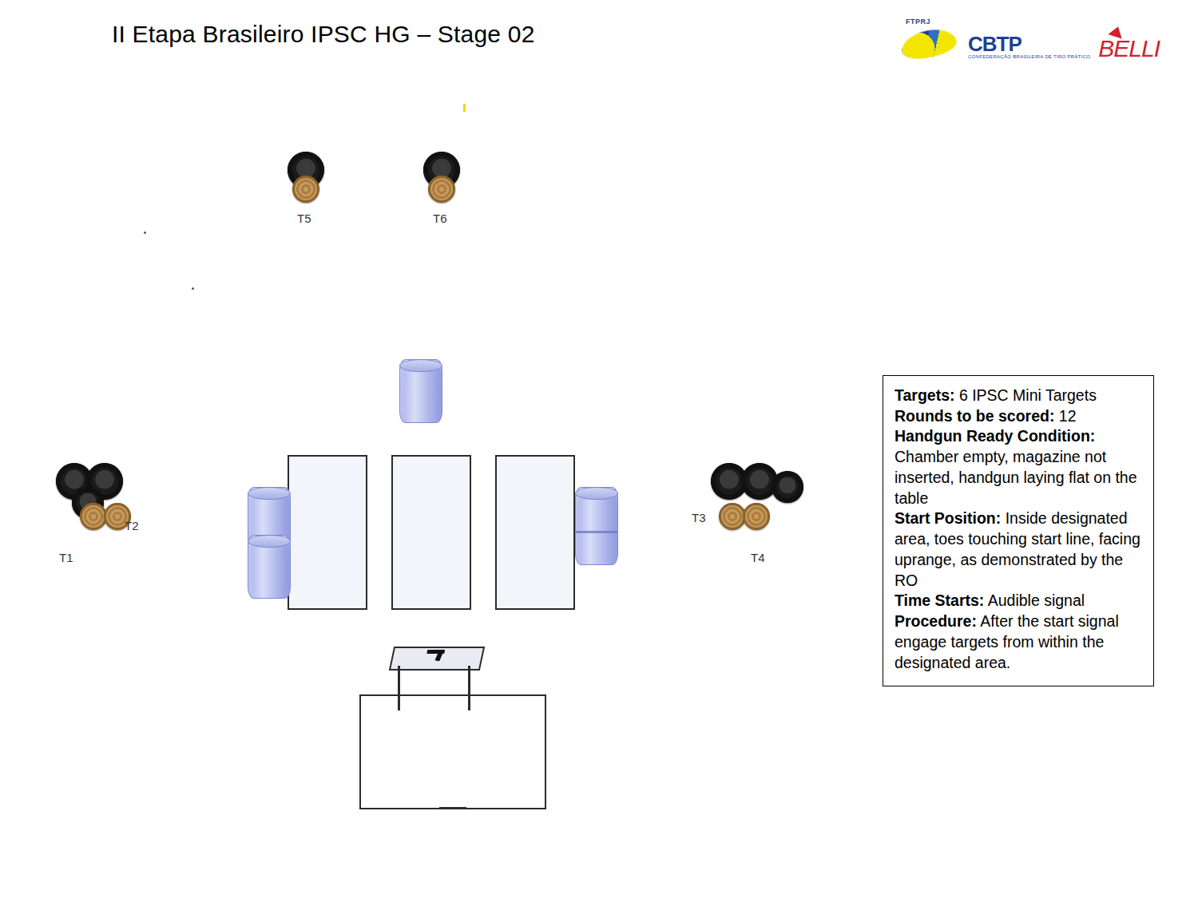II Etapa Brasileiro IPSC HG – Stage 02
FTPRJ
CBTP CONFEDERAÇÃO BRASILEIRA DE TIRO PRÁTICO
BELLI
T5
T6
T2 T1
T3 T4
Targets: 6 IPSC Mini Targets
Rounds to be scored: 12
Handgun Ready Condition: Chamber empty, magazine not inserted, handgun laying flat on the table
Start Position: Inside designated area, toes touching start line, facing uprange, as demonstrated by the RO
Time Starts: Audible signal
Procedure: After the start signal engage targets from within the designated area.